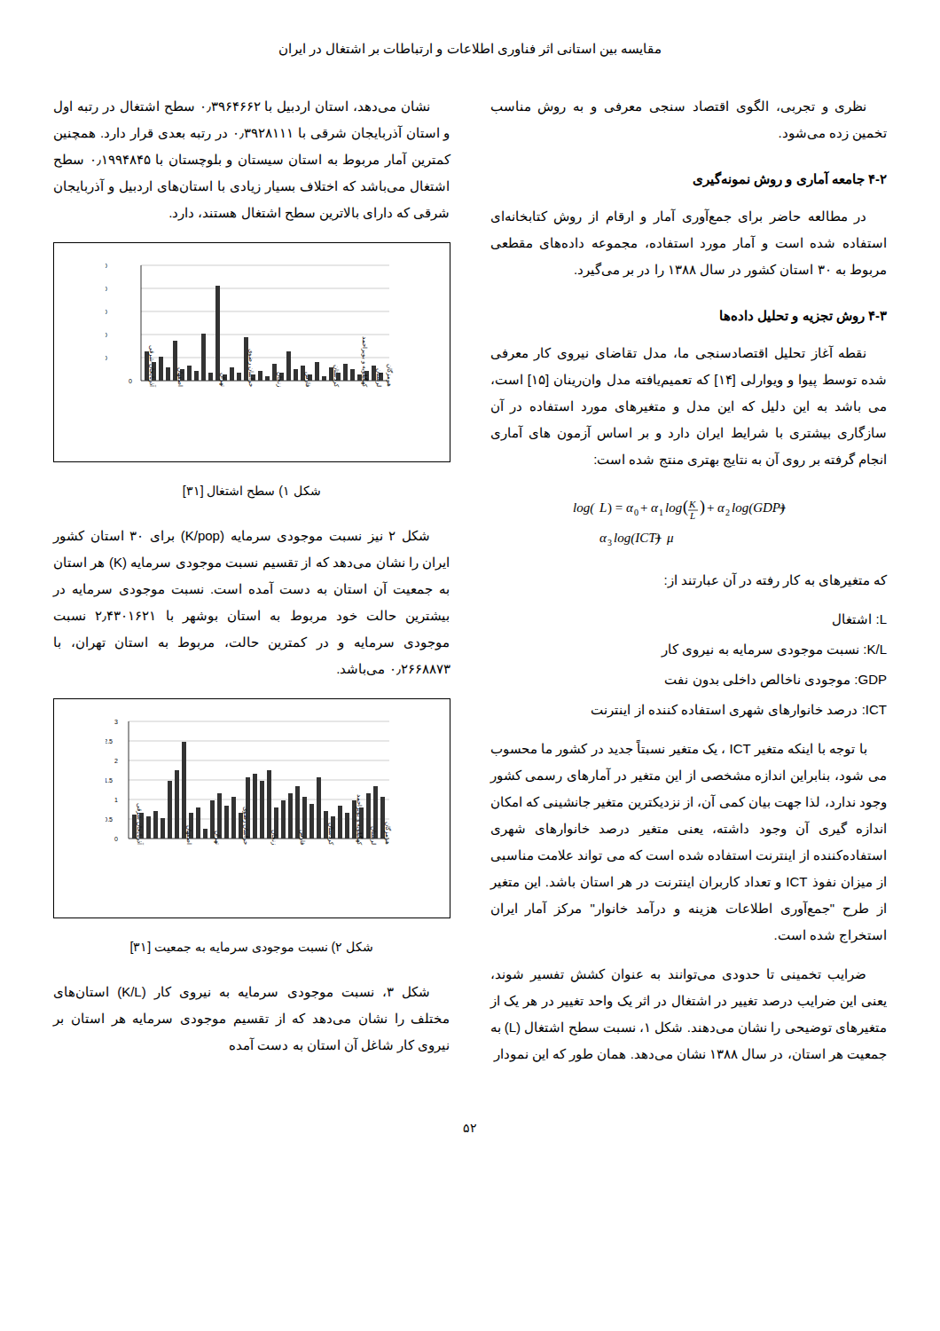مقایسه بین استانی اثر فناوری اطلاعات و ارتباطات بر اشتغال در ایران
نظری و تجربی، الگوی اقتصاد سنجی معرفی و به روش مناسب تخمین زده می‌شود.
۴-۲ جامعه آماری و روش نمونه‌گیری
در مطالعه حاضر برای جمع‌آوری آمار و ارقام از روش کتابخانه‌ای استفاده شده است و آمار مورد استفاده، مجموعه داده‌های مقطعی مربوط به ۳۰ استان کشور در سال ۱۳۸۸ را در بر می‌گیرد.
۴-۳ روش تجزیه و تحلیل داده‌ها
نقطه آغاز تحلیل اقتصادسنجی ما، مدل تقاضای نیروی کار معرفی شده توسط پیوا و ویوارلی [۱۴] که تعمیم‌یافته مدل وان‌رینان [۱۵] است، می باشد به این دلیل که این مدل و متغیرهای مورد استفاده در آن سازگاری بیشتری با شرایط ایران دارد و بر اساس آزمون های آماری انجام گرفته بر روی آن به نتایج بهتری منتج شده است:
log( L ) = α 0 + α 1 log ( K L ) + α 2 log(GDP) + α 3 log(ICT) + μ
که متغیرهای به کار رفته در آن عبارتند از:
L: اشتغال
K/L: نسبت موجودی سرمایه به نیروی کار
GDP: موجودی ناخالص داخلی بدون نفت
ICT: درصد خانوارهای شهری استفاده کننده از اینترنت
با توجه با اینکه متغیر ICT ، یک متغیر نسبتاً جدید در کشور ما محسوب می شود، بنابراین اندازه مشخصی از این متغیر در آمارهای رسمی کشور وجود ندارد، لذا جهت بیان کمی آن، از نزدیکترین متغیر جانشینی که امکان اندازه گیری آن وجود داشته، یعنی متغیر درصد خانوارهای شهری استفاده‌کننده از اینترنت استفاده شده است که می تواند علامت مناسبی از میزان نفوذ ICT و تعداد کاربران اینترنت در هر استان باشد. این متغیر از طرح "جمع‌آوری اطلاعات هزینه و درآمد خانوار" مرکز آمار ایران استخراج شده است.
ضرایب تخمینی تا حدودی می‌توانند به عنوان کشش تفسیر شوند، یعنی این ضرایب درصد تغییر در اشتغال در اثر یک واحد تغییر در هر یک از متغیرهای توضیحی را نشان می‌دهند. شکل ۱، نسبت سطح اشتغال (L) به جمعیت هر استان، در سال ۱۳۸۸ نشان می‌دهد. همان طور که این نمودار
نشان می‌دهد، استان اردبیل با ۰٫۳۹۶۴۶۶۲ سطح اشتغال در رتبه اول و استان آذربایجان شرقی با ۰٫۳۹۲۸۱۱۱ در رتبه بعدی قرار دارد. همچنین کمترین آمار مربوط به استان سیستان و بلوچستان با ۰٫۱۹۹۴۸۴۵ سطح اشتغال می‌باشد که اختلاف بسیار زیادی با استان‌های اردبیل و آذربایجان شرقی که دارای بالاترین سطح اشتغال هستند، دارد.
5000000 4000000 3000000 2000000 1000000 0 آذربایجان شرقی اصفهان تهران خراسان رضوی زنجان فارس کردستان کهگیلویه و بویراحمد لرستان هرمزگان
شکل ۱) سطح اشتغال [۳۱]
شکل ۲ نیز نسبت موجودی سرمایه (K/pop) برای ۳۰ استان کشور ایران را نشان می‌دهد که از تقسیم نسبت موجودی سرمایه (K) هر استان به جمعیت آن استان به دست آمده است. نسبت موجودی سرمایه در بیشترین حالت خود مربوط به استان بوشهر با ۲٫۴۳۰۱۶۲۱ نسبت موجودی سرمایه و در کمترین حالت، مربوط به استان تهران، با ۰٫۲۶۶۸۸۷۳ می‌باشد.
3 2.5 2 1.5 1 0.5 0 آذربایجان شرقی اصفهان تهران خراسان رضوی زنجان فارس کردستان کهگیلویه و بویراحمد لرستان هرمزگان
شکل ۲) نسبت موجودی سرمایه به جمعیت [۳۱]
شکل ۳، نسبت موجودی سرمایه به نیروی کار (K/L) استان‌های مختلف را نشان می‌دهد که از تقسیم موجودی سرمایه هر استان بر نیروی کار شاغل آن استان به دست آمده
۵۲